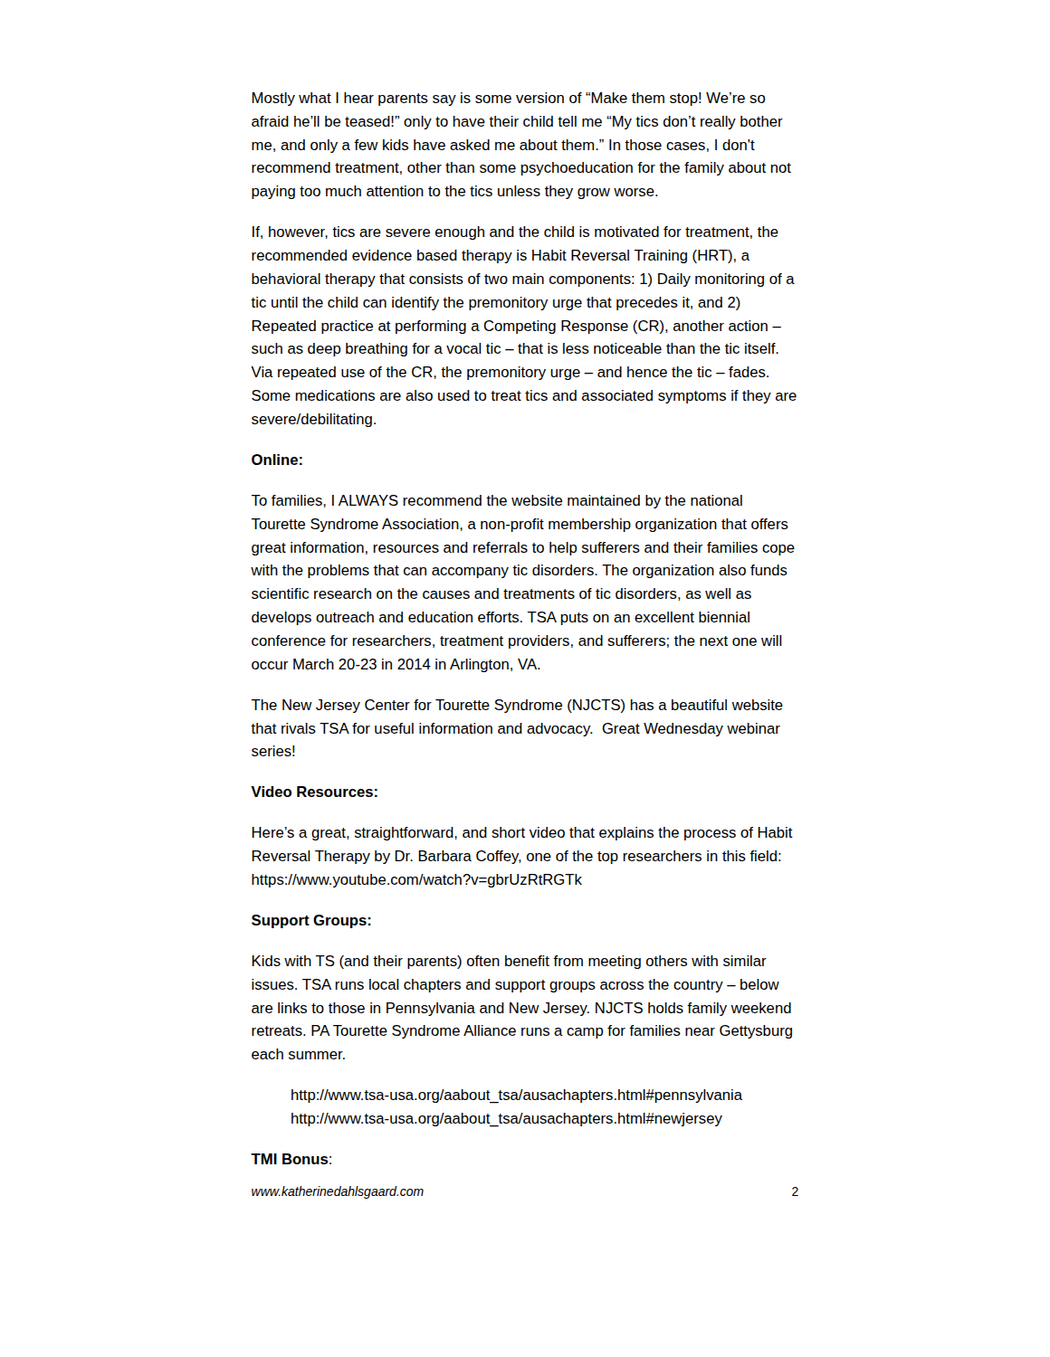Mostly what I hear parents say is some version of “Make them stop! We’re so afraid he’ll be teased!” only to have their child tell me “My tics don’t really bother me, and only a few kids have asked me about them.” In those cases, I don't recommend treatment, other than some psychoeducation for the family about not paying too much attention to the tics unless they grow worse.
If, however, tics are severe enough and the child is motivated for treatment, the recommended evidence based therapy is Habit Reversal Training (HRT), a behavioral therapy that consists of two main components: 1) Daily monitoring of a tic until the child can identify the premonitory urge that precedes it, and 2) Repeated practice at performing a Competing Response (CR), another action – such as deep breathing for a vocal tic – that is less noticeable than the tic itself. Via repeated use of the CR, the premonitory urge – and hence the tic – fades. Some medications are also used to treat tics and associated symptoms if they are severe/debilitating.
Online:
To families, I ALWAYS recommend the website maintained by the national Tourette Syndrome Association, a non-profit membership organization that offers great information, resources and referrals to help sufferers and their families cope with the problems that can accompany tic disorders. The organization also funds scientific research on the causes and treatments of tic disorders, as well as develops outreach and education efforts. TSA puts on an excellent biennial conference for researchers, treatment providers, and sufferers; the next one will occur March 20-23 in 2014 in Arlington, VA.
The New Jersey Center for Tourette Syndrome (NJCTS) has a beautiful website that rivals TSA for useful information and advocacy. Great Wednesday webinar series!
Video Resources:
Here’s a great, straightforward, and short video that explains the process of Habit Reversal Therapy by Dr. Barbara Coffey, one of the top researchers in this field: https://www.youtube.com/watch?v=gbrUzRtRGTk
Support Groups:
Kids with TS (and their parents) often benefit from meeting others with similar issues. TSA runs local chapters and support groups across the country – below are links to those in Pennsylvania and New Jersey. NJCTS holds family weekend retreats. PA Tourette Syndrome Alliance runs a camp for families near Gettysburg each summer.
http://www.tsa-usa.org/aabout_tsa/ausachapters.html#pennsylvania
http://www.tsa-usa.org/aabout_tsa/ausachapters.html#newjersey
TMI Bonus:
www.katherinedahlsgaard.com 2